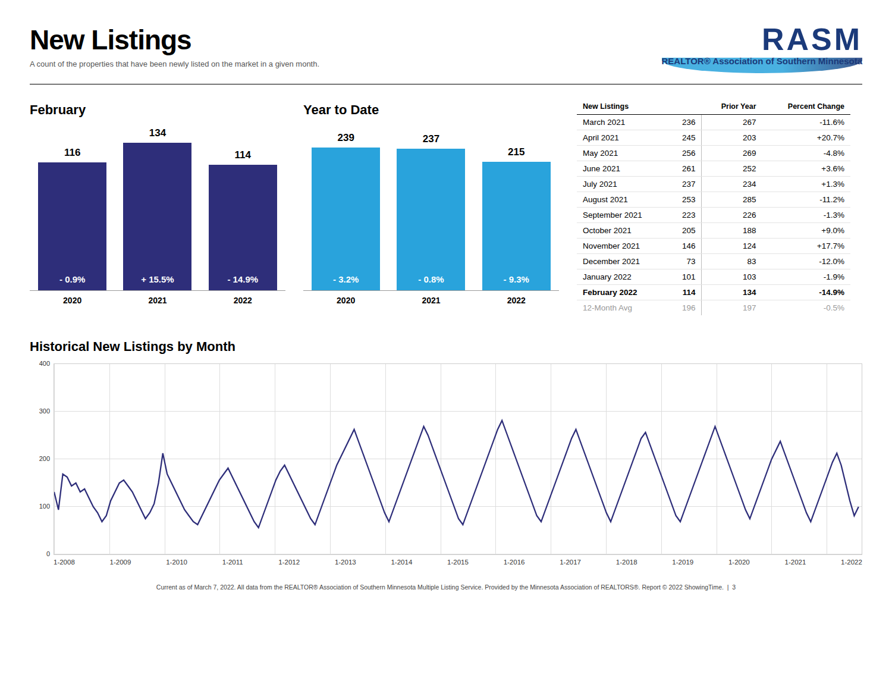New Listings
A count of the properties that have been newly listed on the market in a given month.
RASM
REALTOR® Association of Southern Minnesota
February
116
- 0.9%
134
+ 15.5%
114
- 14.9%
2020
2021
2022
Year to Date
239
- 3.2%
237
- 0.8%
215
- 9.3%
2020
2021
2022
| New Listings | | Prior Year | Percent Change |
| --- | --- | --- | --- |
| March 2021 | 236 | 267 | -11.6% |
| April 2021 | 245 | 203 | +20.7% |
| May 2021 | 256 | 269 | -4.8% |
| June 2021 | 261 | 252 | +3.6% |
| July 2021 | 237 | 234 | +1.3% |
| August 2021 | 253 | 285 | -11.2% |
| September 2021 | 223 | 226 | -1.3% |
| October 2021 | 205 | 188 | +9.0% |
| November 2021 | 146 | 124 | +17.7% |
| December 2021 | 73 | 83 | -12.0% |
| January 2022 | 101 | 103 | -1.9% |
| February 2022 | 114 | 134 | -14.9% |
| 12-Month Avg | 196 | 197 | -0.5% |
Historical New Listings by Month
400 300 200 100 0
1-2008
1-2009
1-2010
1-2011
1-2012
1-2013
1-2014
1-2015
1-2016
1-2017
1-2018
1-2019
1-2020
1-2021
1-2022
Current as of March 7, 2022. All data from the REALTOR® Association of Southern Minnesota Multiple Listing Service. Provided by the Minnesota Association of REALTORS®. Report © 2022 ShowingTime. | 3